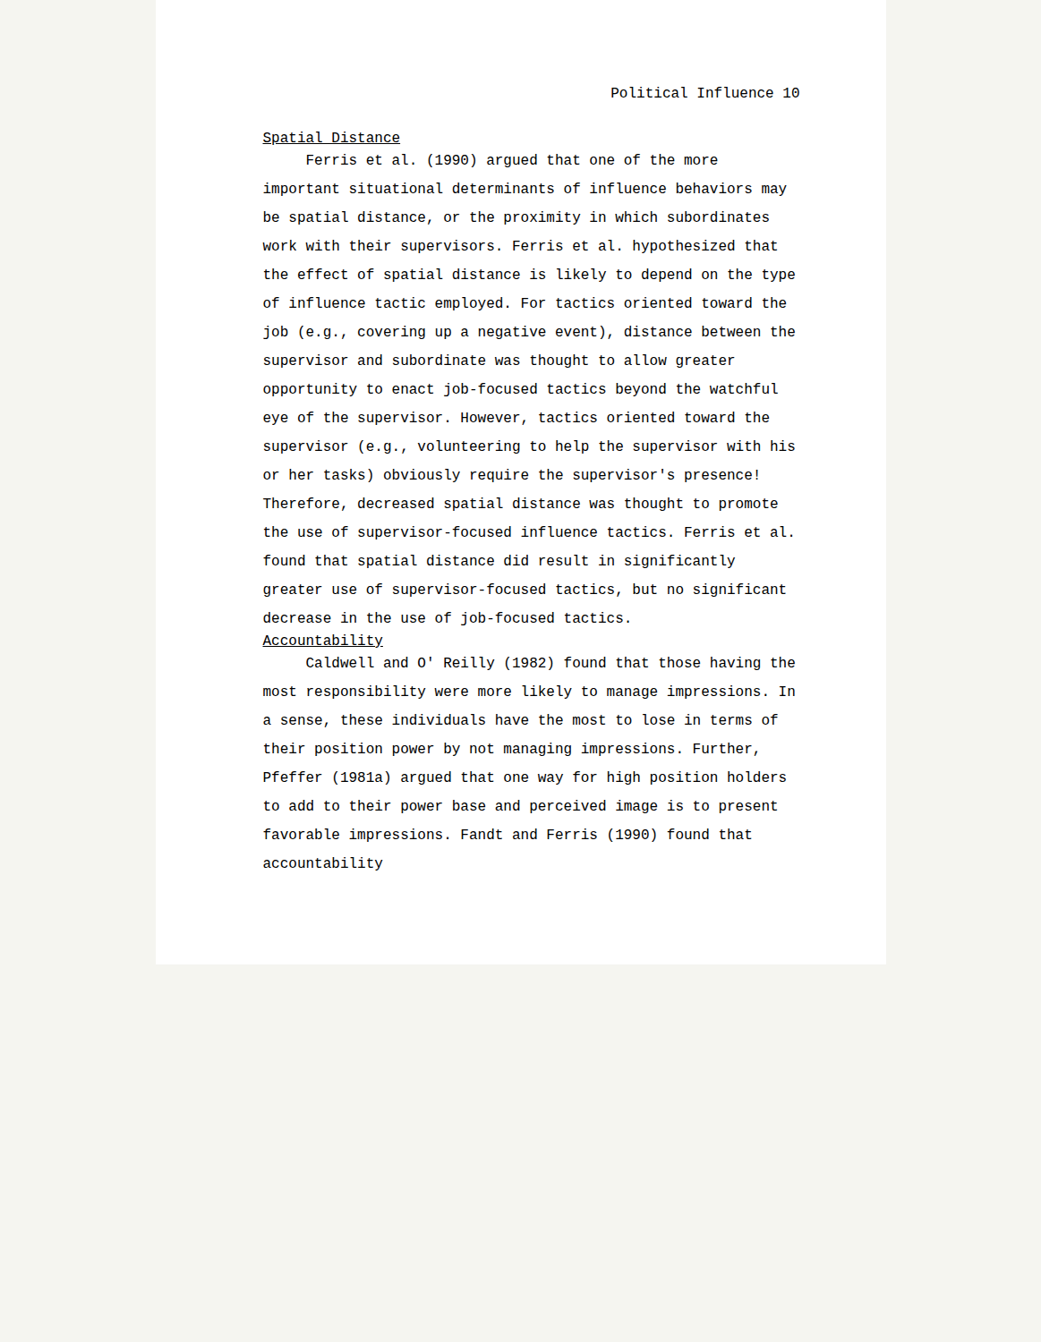Political Influence 10
Spatial Distance
Ferris et al. (1990) argued that one of the more important situational determinants of influence behaviors may be spatial distance, or the proximity in which subordinates work with their supervisors. Ferris et al. hypothesized that the effect of spatial distance is likely to depend on the type of influence tactic employed. For tactics oriented toward the job (e.g., covering up a negative event), distance between the supervisor and subordinate was thought to allow greater opportunity to enact job-focused tactics beyond the watchful eye of the supervisor. However, tactics oriented toward the supervisor (e.g., volunteering to help the supervisor with his or her tasks) obviously require the supervisor's presence! Therefore, decreased spatial distance was thought to promote the use of supervisor-focused influence tactics. Ferris et al. found that spatial distance did result in significantly greater use of supervisor-focused tactics, but no significant decrease in the use of job-focused tactics.
Accountability
Caldwell and O' Reilly (1982) found that those having the most responsibility were more likely to manage impressions. In a sense, these individuals have the most to lose in terms of their position power by not managing impressions. Further, Pfeffer (1981a) argued that one way for high position holders to add to their power base and perceived image is to present favorable impressions. Fandt and Ferris (1990) found that accountability